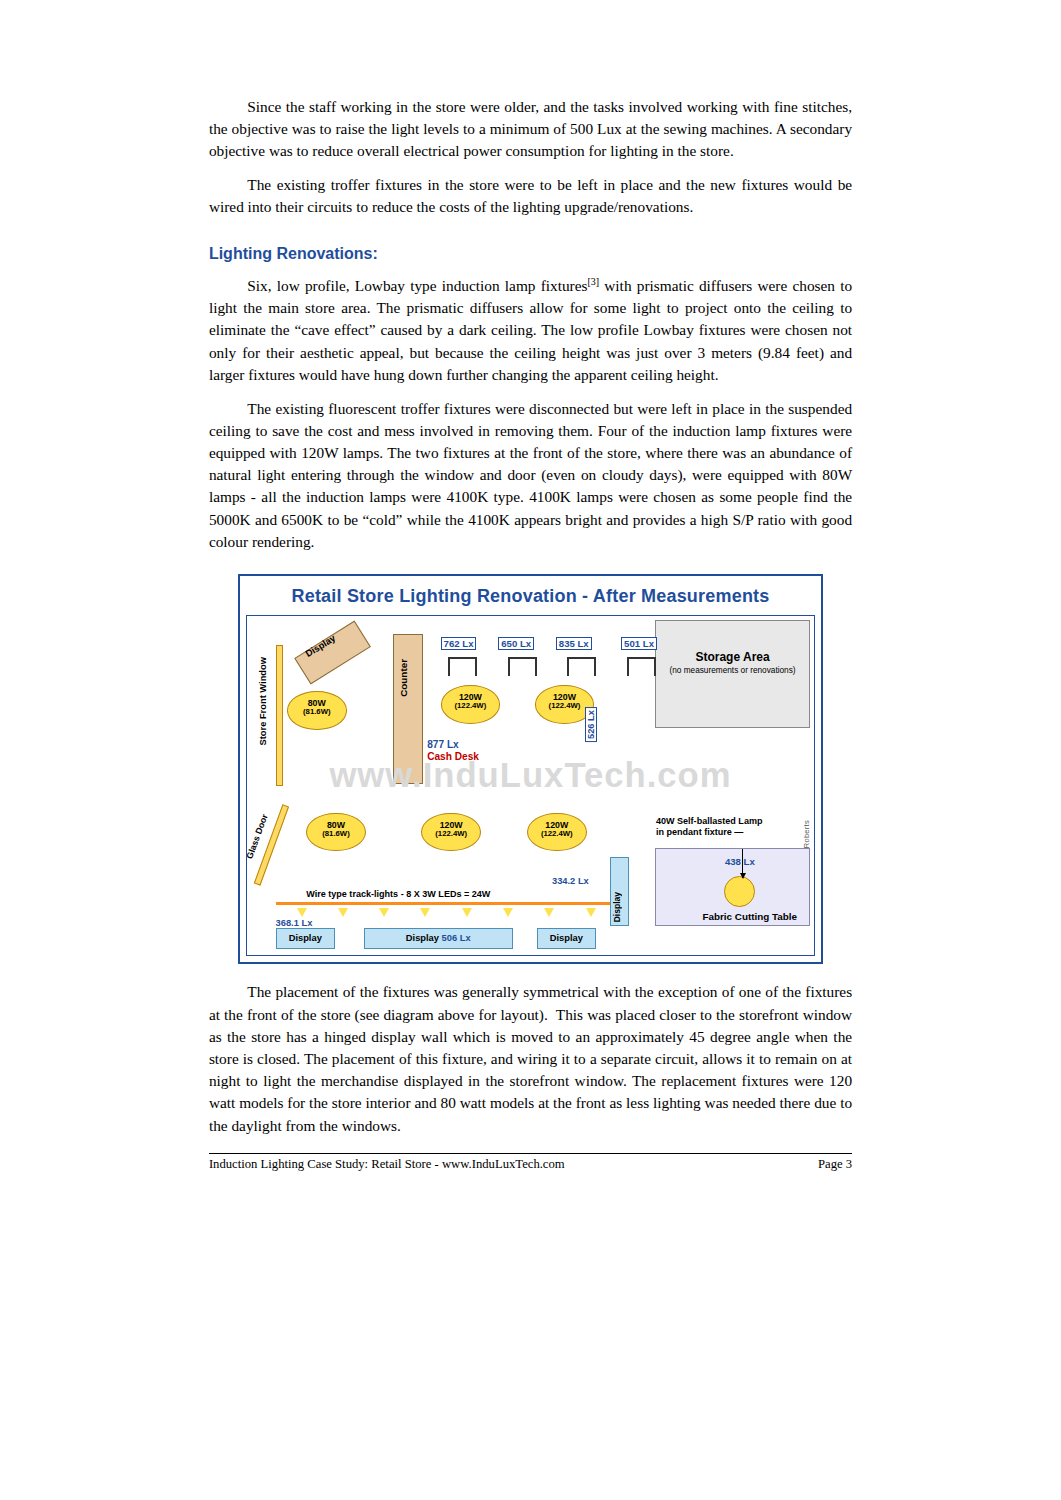Since the staff working in the store were older, and the tasks involved working with fine stitches, the objective was to raise the light levels to a minimum of 500 Lux at the sewing machines. A secondary objective was to reduce overall electrical power consumption for lighting in the store.
The existing troffer fixtures in the store were to be left in place and the new fixtures would be wired into their circuits to reduce the costs of the lighting upgrade/renovations.
Lighting Renovations:
Six, low profile, Lowbay type induction lamp fixtures[3] with prismatic diffusers were chosen to light the main store area. The prismatic diffusers allow for some light to project onto the ceiling to eliminate the “cave effect” caused by a dark ceiling. The low profile Lowbay fixtures were chosen not only for their aesthetic appeal, but because the ceiling height was just over 3 meters (9.84 feet) and larger fixtures would have hung down further changing the apparent ceiling height.
The existing fluorescent troffer fixtures were disconnected but were left in place in the suspended ceiling to save the cost and mess involved in removing them. Four of the induction lamp fixtures were equipped with 120W lamps. The two fixtures at the front of the store, where there was an abundance of natural light entering through the window and door (even on cloudy days), were equipped with 80W lamps - all the induction lamps were 4100K type. 4100K lamps were chosen as some people find the 5000K and 6500K to be “cold” while the 4100K appears bright and provides a high S/P ratio with good colour rendering.
Retail Store Lighting Renovation - After Measurements
www.InduLuxTech.com
© 2014 - Michael Roberts
Storage Area (no measurements or renovations)
Store Front Window
Glass Door
Display
Counter
762 Lx
650 Lx
835 Lx
501 Lx
526 Lx
80W(81.6W)
120W(122.4W)
120W(122.4W)
80W(81.6W)
120W(122.4W)
120W(122.4W)
877 Lx
Cash Desk
40W Self-ballasted Lamp
in pendant fixture —
438 Lx
Fabric Cutting Table
Wire type track-lights - 8 X 3W LEDs = 24W
Display
334.2 Lx
368.1 Lx
Display
Display 506 Lx
Display
The placement of the fixtures was generally symmetrical with the exception of one of the fixtures at the front of the store (see diagram above for layout). This was placed closer to the storefront window as the store has a hinged display wall which is moved to an approximately 45 degree angle when the store is closed. The placement of this fixture, and wiring it to a separate circuit, allows it to remain on at night to light the merchandise displayed in the storefront window. The replacement fixtures were 120 watt models for the store interior and 80 watt models at the front as less lighting was needed there due to the daylight from the windows.
Induction Lighting Case Study: Retail Store - www.InduLuxTech.com Page 3